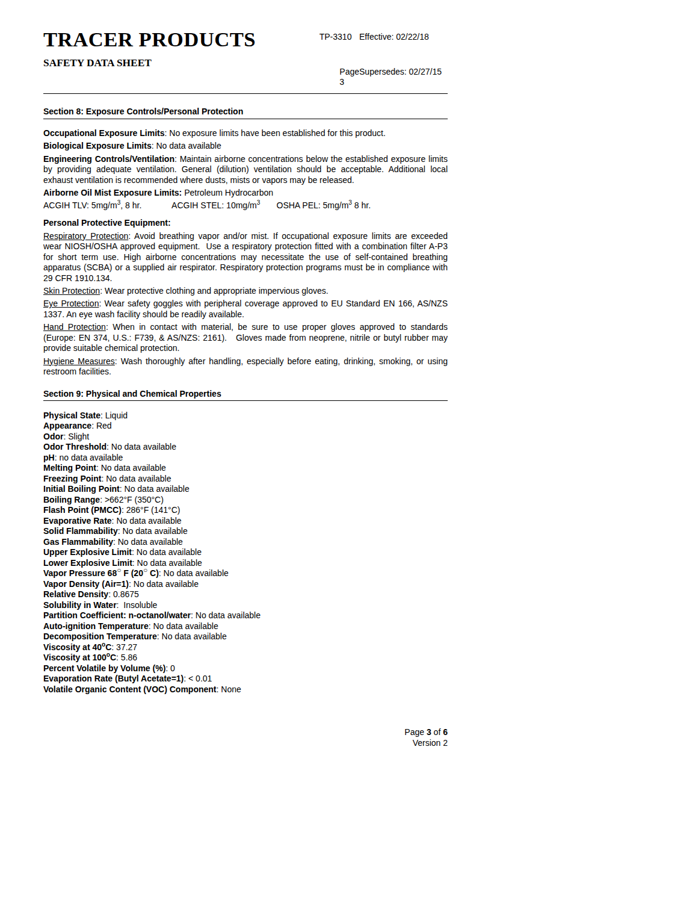TRACER PRODUCTS
SAFETY DATA SHEET
TP-3310
Page 3
Effective: 02/22/18
Supersedes: 02/27/15
Section 8: Exposure Controls/Personal Protection
Occupational Exposure Limits: No exposure limits have been established for this product.
Biological Exposure Limits: No data available
Engineering Controls/Ventilation: Maintain airborne concentrations below the established exposure limits by providing adequate ventilation. General (dilution) ventilation should be acceptable. Additional local exhaust ventilation is recommended where dusts, mists or vapors may be released.
Airborne Oil Mist Exposure Limits: Petroleum Hydrocarbon
ACGIH TLV: 5mg/m3, 8 hr. ACGIH STEL: 10mg/m3 OSHA PEL: 5mg/m3 8 hr.
Personal Protective Equipment:
Respiratory Protection: Avoid breathing vapor and/or mist. If occupational exposure limits are exceeded wear NIOSH/OSHA approved equipment. Use a respiratory protection fitted with a combination filter A-P3 for short term use. High airborne concentrations may necessitate the use of self-contained breathing apparatus (SCBA) or a supplied air respirator. Respiratory protection programs must be in compliance with 29 CFR 1910.134.
Skin Protection: Wear protective clothing and appropriate impervious gloves.
Eye Protection: Wear safety goggles with peripheral coverage approved to EU Standard EN 166, AS/NZS 1337. An eye wash facility should be readily available.
Hand Protection: When in contact with material, be sure to use proper gloves approved to standards (Europe: EN 374, U.S.: F739, & AS/NZS: 2161). Gloves made from neoprene, nitrile or butyl rubber may provide suitable chemical protection.
Hygiene Measures: Wash thoroughly after handling, especially before eating, drinking, smoking, or using restroom facilities.
Section 9: Physical and Chemical Properties
Physical State: Liquid
Appearance: Red
Odor: Slight
Odor Threshold: No data available
pH: no data available
Melting Point: No data available
Freezing Point: No data available
Initial Boiling Point: No data available
Boiling Range: >662°F (350°C)
Flash Point (PMCC): 286°F (141°C)
Evaporative Rate: No data available
Solid Flammability: No data available
Gas Flammability: No data available
Upper Explosive Limit: No data available
Lower Explosive Limit: No data available
Vapor Pressure 68○ F (20○ C): No data available
Vapor Density (Air=1): No data available
Relative Density: 0.8675
Solubility in Water: Insoluble
Partition Coefficient: n-octanol/water: No data available
Auto-ignition Temperature: No data available
Decomposition Temperature: No data available
Viscosity at 40oC: 37.27
Viscosity at 100oC: 5.86
Percent Volatile by Volume (%): 0
Evaporation Rate (Butyl Acetate=1): < 0.01
Volatile Organic Content (VOC) Component: None
Page 3 of 6
Version 2